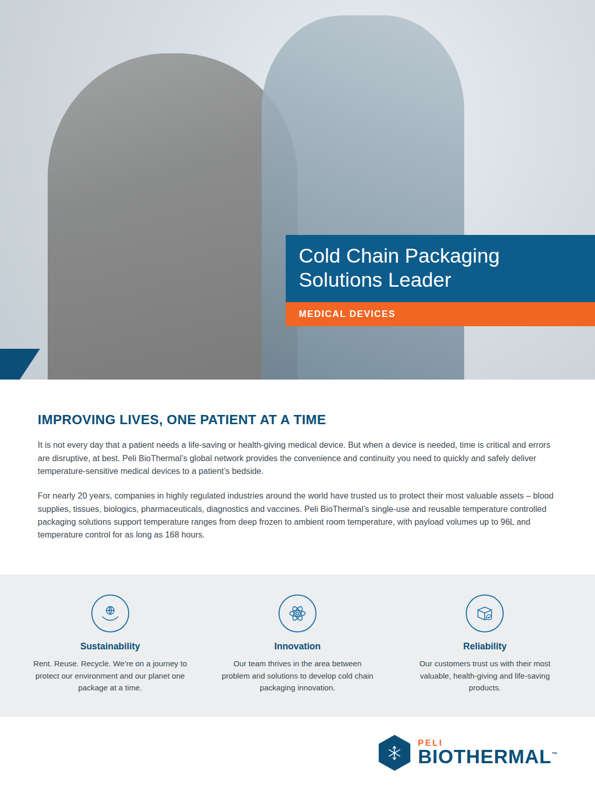Cold Chain Packaging
Solutions Leader
Medical Devices
Improving Lives, One Patient at a Time
It is not every day that a patient needs a life-saving or health-giving medical device. But when a device is needed, time is critical and errors are disruptive, at best. Peli BioThermal’s global network provides the convenience and continuity you need to quickly and safely deliver temperature-sensitive medical devices to a patient’s bedside.
For nearly 20 years, companies in highly regulated industries around the world have trusted us to protect their most valuable assets – blood supplies, tissues, biologics, pharmaceuticals, diagnostics and vaccines. Peli BioThermal’s single-use and reusable temperature controlled packaging solutions support temperature ranges from deep frozen to ambient room temperature, with payload volumes up to 96L and temperature control for as long as 168 hours.
Sustainability
Rent. Reuse. Recycle. We’re on a journey to protect our environment and our planet one package at a time.
Innovation
Our team thrives in the area between problem and solutions to develop cold chain packaging innovation.
Reliability
Our customers trust us with their most valuable, health-giving and life-saving products.
PELI BIOTHERMAL™